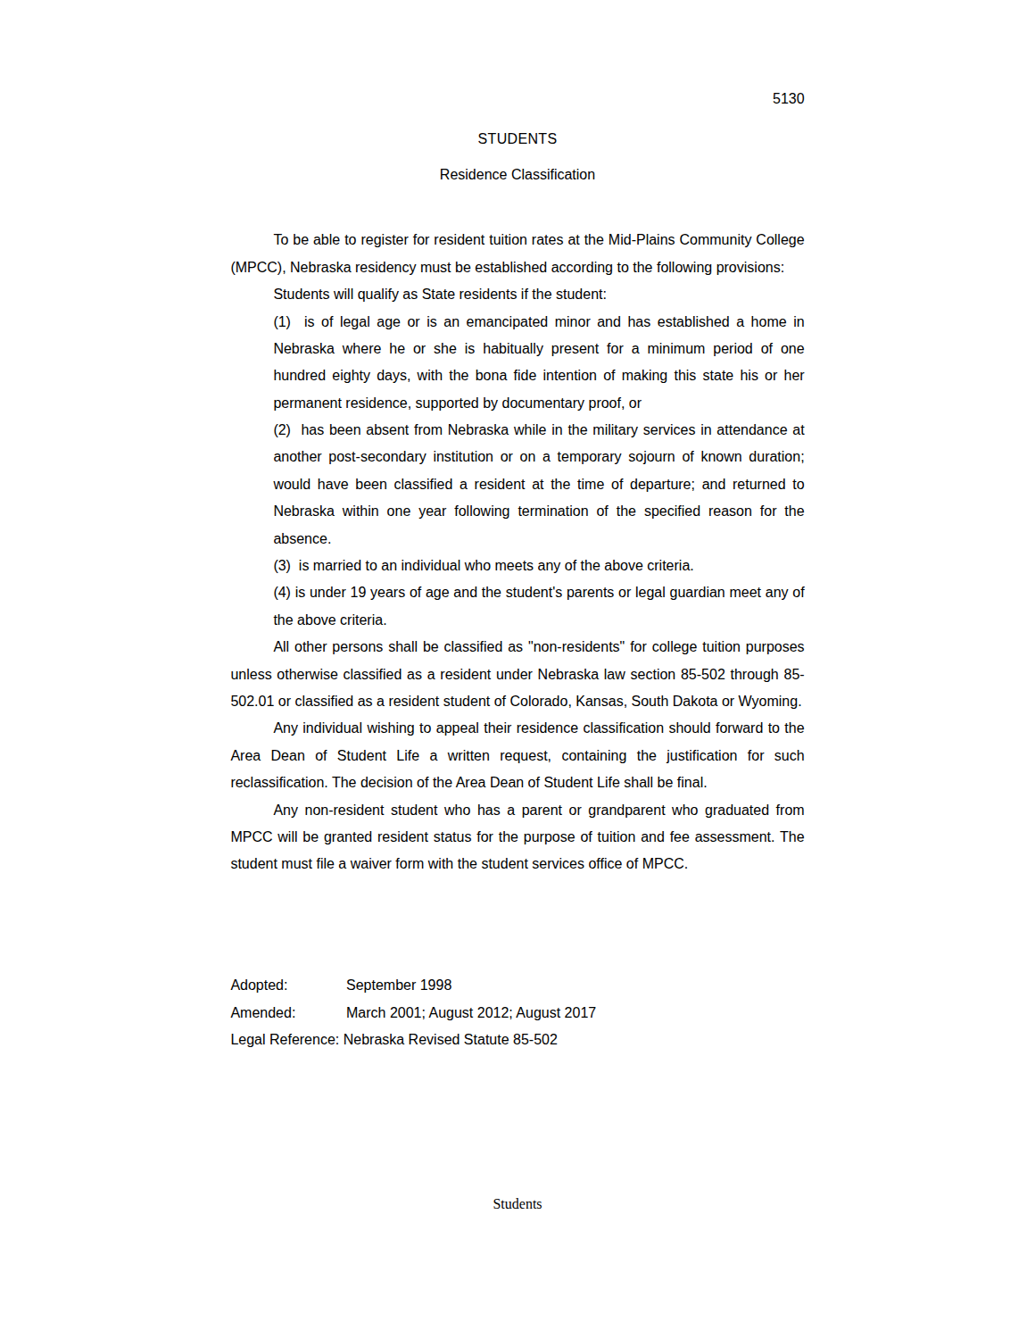5130
STUDENTS
Residence Classification
To be able to register for resident tuition rates at the Mid-Plains Community College (MPCC), Nebraska residency must be established according to the following provisions:
Students will qualify as State residents if the student:
(1) is of legal age or is an emancipated minor and has established a home in Nebraska where he or she is habitually present for a minimum period of one hundred eighty days, with the bona fide intention of making this state his or her permanent residence, supported by documentary proof, or
(2) has been absent from Nebraska while in the military services in attendance at another post-secondary institution or on a temporary sojourn of known duration; would have been classified a resident at the time of departure; and returned to Nebraska within one year following termination of the specified reason for the absence.
(3) is married to an individual who meets any of the above criteria.
(4) is under 19 years of age and the student's parents or legal guardian meet any of the above criteria.
All other persons shall be classified as "non-residents" for college tuition purposes unless otherwise classified as a resident under Nebraska law section 85-502 through 85-502.01 or classified as a resident student of Colorado, Kansas, South Dakota or Wyoming.
Any individual wishing to appeal their residence classification should forward to the Area Dean of Student Life a written request, containing the justification for such reclassification. The decision of the Area Dean of Student Life shall be final.
Any non-resident student who has a parent or grandparent who graduated from MPCC will be granted resident status for the purpose of tuition and fee assessment. The student must file a waiver form with the student services office of MPCC.
Adopted: September 1998 Amended: March 2001; August 2012; August 2017 Legal Reference: Nebraska Revised Statute 85-502
Students